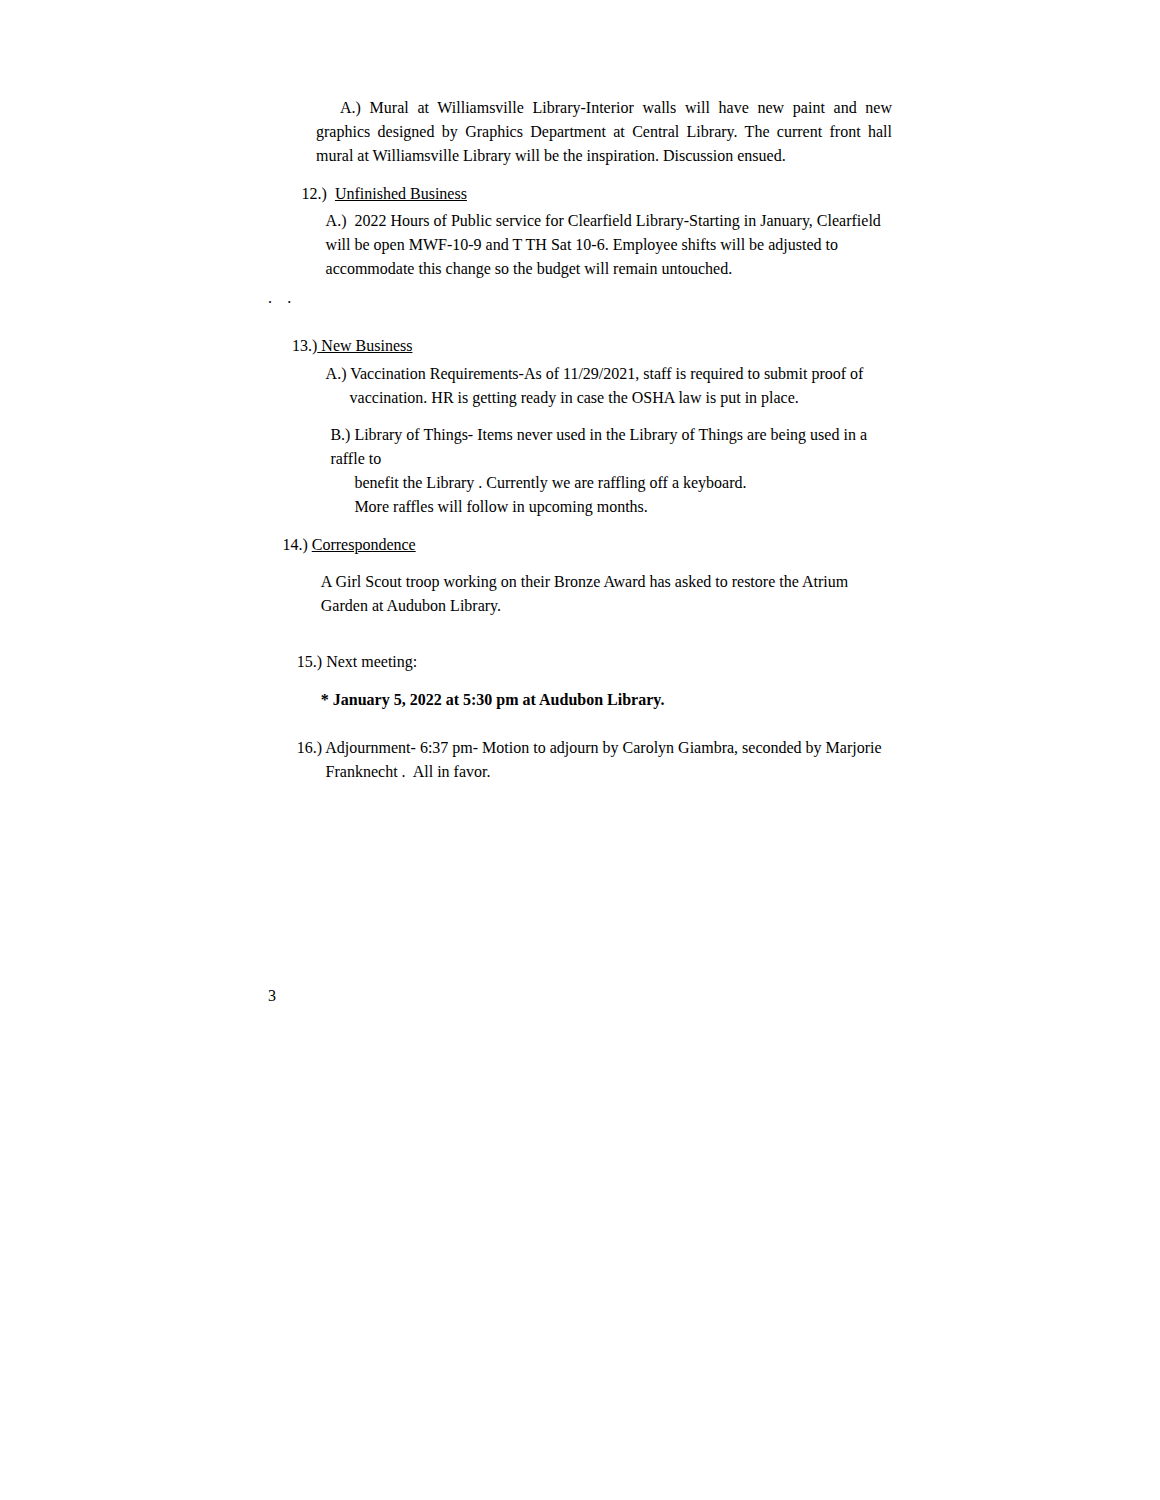A.) Mural at Williamsville Library-Interior walls will have new paint and new graphics designed by Graphics Department at Central Library. The current front hall mural at Williamsville Library will be the inspiration. Discussion ensued.
12.) Unfinished Business
A.) 2022 Hours of Public service for Clearfield Library-Starting in January, Clearfield will be open MWF-10-9 and T TH Sat 10-6. Employee shifts will be adjusted to accommodate this change so the budget will remain untouched.
. .
13.) New Business
A.) Vaccination Requirements-As of 11/29/2021, staff is required to submit proof of
vaccination. HR is getting ready in case the OSHA law is put in place.
B.) Library of Things- Items never used in the Library of Things are being used in a raffle to
benefit the Library . Currently we are raffling off a keyboard.
More raffles will follow in upcoming months.
14.) Correspondence
A Girl Scout troop working on their Bronze Award has asked to restore the Atrium
Garden at Audubon Library.
15.) Next meeting:
* January 5, 2022 at 5:30 pm at Audubon Library.
16.) Adjournment- 6:37 pm- Motion to adjourn by Carolyn Giambra, seconded by Marjorie Franknecht . All in favor.
3